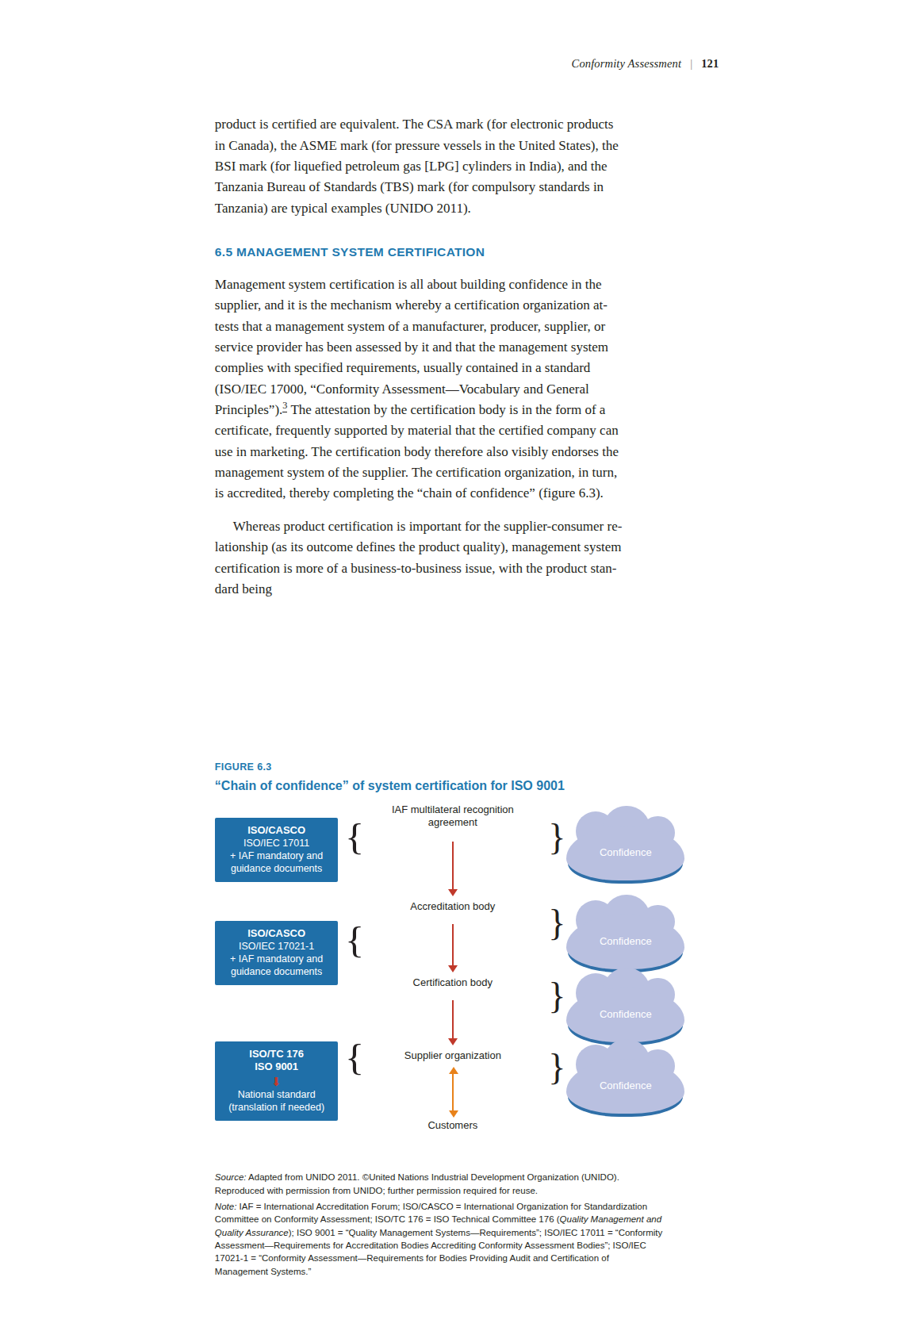Conformity Assessment | 121
product is certified are equivalent. The CSA mark (for electronic products in Canada), the ASME mark (for pressure vessels in the United States), the BSI mark (for liquefied petroleum gas [LPG] cylinders in India), and the Tanzania Bureau of Standards (TBS) mark (for compulsory standards in Tanzania) are typical examples (UNIDO 2011).
6.5 Management System Certification
Management system certification is all about building confidence in the supplier, and it is the mechanism whereby a certification organization attests that a management system of a manufacturer, producer, supplier, or service provider has been assessed by it and that the management system complies with specified requirements, usually contained in a standard (ISO/IEC 17000, “Conformity Assessment—Vocabulary and General Principles”).3 The attestation by the certification body is in the form of a certificate, frequently supported by material that the certified company can use in marketing. The certification body therefore also visibly endorses the management system of the supplier. The certification organization, in turn, is accredited, thereby completing the “chain of confidence” (figure 6.3).
Whereas product certification is important for the supplier-consumer relationship (as its outcome defines the product quality), management system certification is more of a business-to-business issue, with the product standard being
FIGURE 6.3
“Chain of confidence” of system certification for ISO 9001
ISO/CASCO
ISO/IEC 17011
+ IAF mandatory and
guidance documents
ISO/CASCO
ISO/IEC 17021-1
+ IAF mandatory and
guidance documents
ISO/TC 176
ISO 9001
⬇
National standard
(translation if needed)
{
{
{
IAF multilateral recognition
agreement
Accreditation body
Certification body
Supplier organization
Customers
}
}
}
}
Confidence
Confidence
Confidence
Confidence
Source: Adapted from UNIDO 2011. ©United Nations Industrial Development Organization (UNIDO). Reproduced with permission from UNIDO; further permission required for reuse.
Note: IAF = International Accreditation Forum; ISO/CASCO = International Organization for Standardization Committee on Conformity Assessment; ISO/TC 176 = ISO Technical Committee 176 (Quality Management and Quality Assurance); ISO 9001 = “Quality Management Systems—Requirements”; ISO/IEC 17011 = “Conformity Assessment—Requirements for Accreditation Bodies Accrediting Conformity Assessment Bodies”; ISO/IEC 17021-1 = “Conformity Assessment—Requirements for Bodies Providing Audit and Certification of Management Systems.”